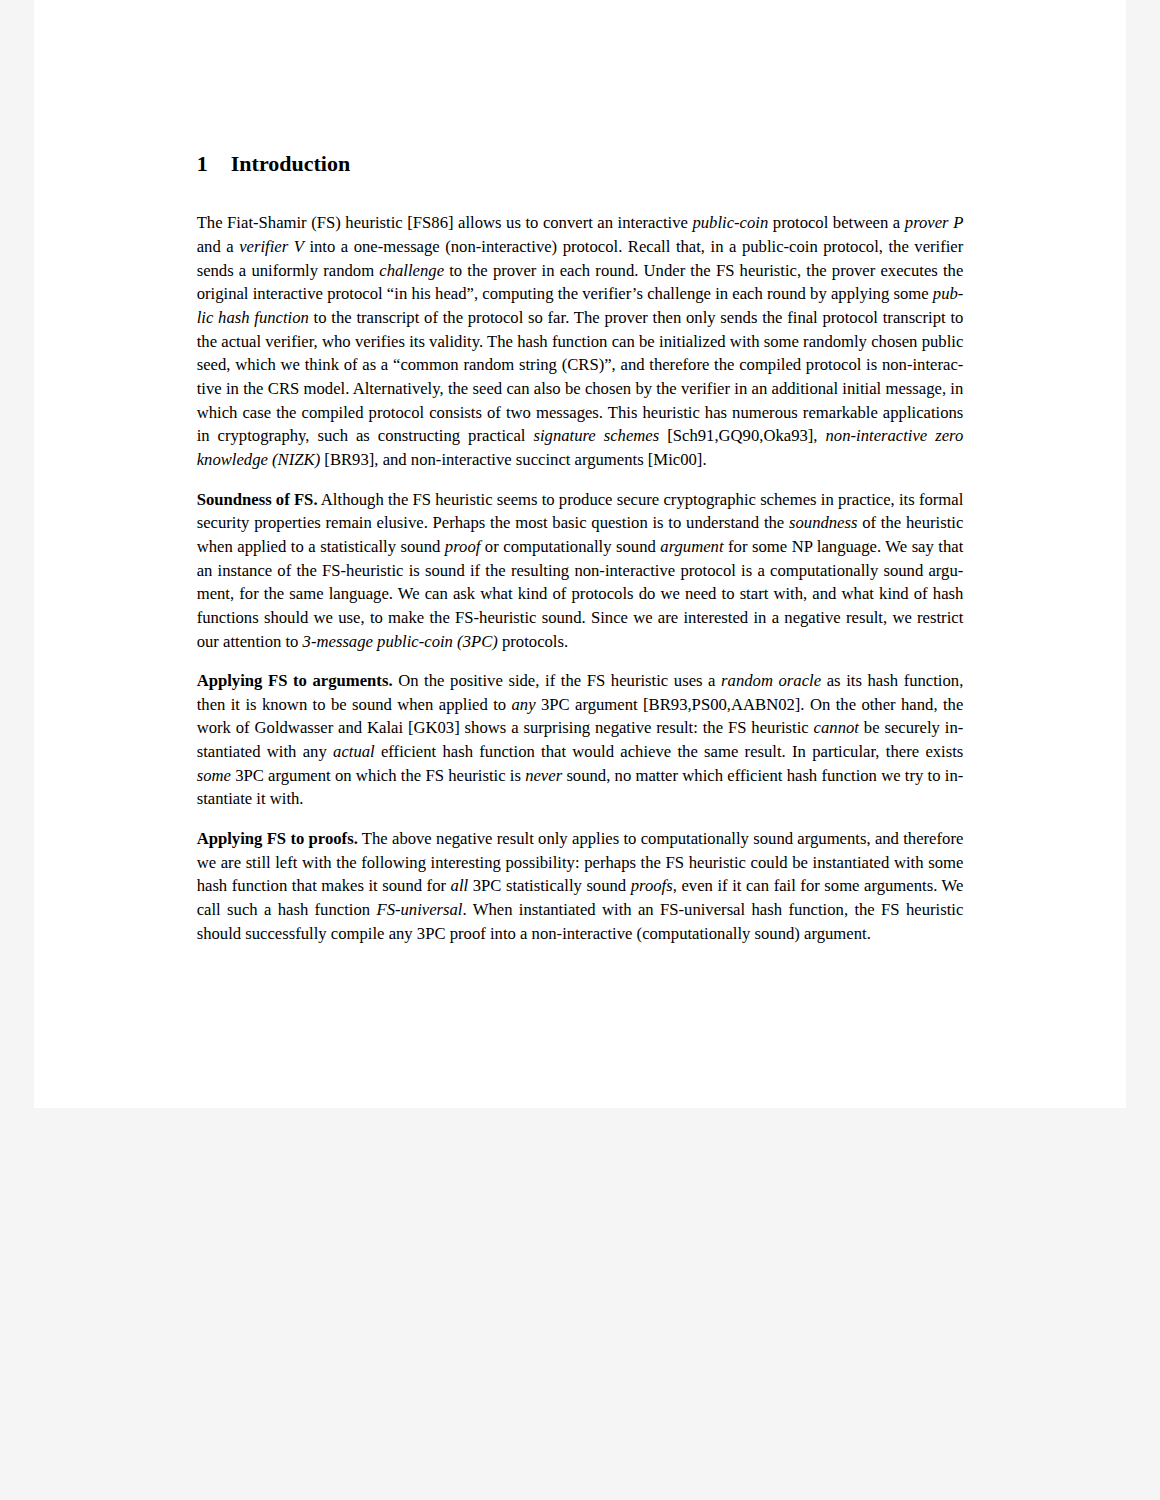1 Introduction
The Fiat-Shamir (FS) heuristic [FS86] allows us to convert an interactive public-coin protocol between a prover P and a verifier V into a one-message (non-interactive) protocol. Recall that, in a public-coin protocol, the verifier sends a uniformly random challenge to the prover in each round. Under the FS heuristic, the prover executes the original interactive protocol “in his head”, computing the verifier’s challenge in each round by applying some public hash function to the transcript of the protocol so far. The prover then only sends the final protocol transcript to the actual verifier, who verifies its validity. The hash function can be initialized with some randomly chosen public seed, which we think of as a “common random string (CRS)”, and therefore the compiled protocol is non-interactive in the CRS model. Alternatively, the seed can also be chosen by the verifier in an additional initial message, in which case the compiled protocol consists of two messages. This heuristic has numerous remarkable applications in cryptography, such as constructing practical signature schemes [Sch91,GQ90,Oka93], non-interactive zero knowledge (NIZK) [BR93], and non-interactive succinct arguments [Mic00].
Soundness of FS. Although the FS heuristic seems to produce secure cryptographic schemes in practice, its formal security properties remain elusive. Perhaps the most basic question is to understand the soundness of the heuristic when applied to a statistically sound proof or computationally sound argument for some NP language. We say that an instance of the FS-heuristic is sound if the resulting non-interactive protocol is a computationally sound argument, for the same language. We can ask what kind of protocols do we need to start with, and what kind of hash functions should we use, to make the FS-heuristic sound. Since we are interested in a negative result, we restrict our attention to 3-message public-coin (3PC) protocols.
Applying FS to arguments. On the positive side, if the FS heuristic uses a random oracle as its hash function, then it is known to be sound when applied to any 3PC argument [BR93,PS00,AABN02]. On the other hand, the work of Goldwasser and Kalai [GK03] shows a surprising negative result: the FS heuristic cannot be securely instantiated with any actual efficient hash function that would achieve the same result. In particular, there exists some 3PC argument on which the FS heuristic is never sound, no matter which efficient hash function we try to instantiate it with.
Applying FS to proofs. The above negative result only applies to computationally sound arguments, and therefore we are still left with the following interesting possibility: perhaps the FS heuristic could be instantiated with some hash function that makes it sound for all 3PC statistically sound proofs, even if it can fail for some arguments. We call such a hash function FS-universal. When instantiated with an FS-universal hash function, the FS heuristic should successfully compile any 3PC proof into a non-interactive (computationally sound) argument.